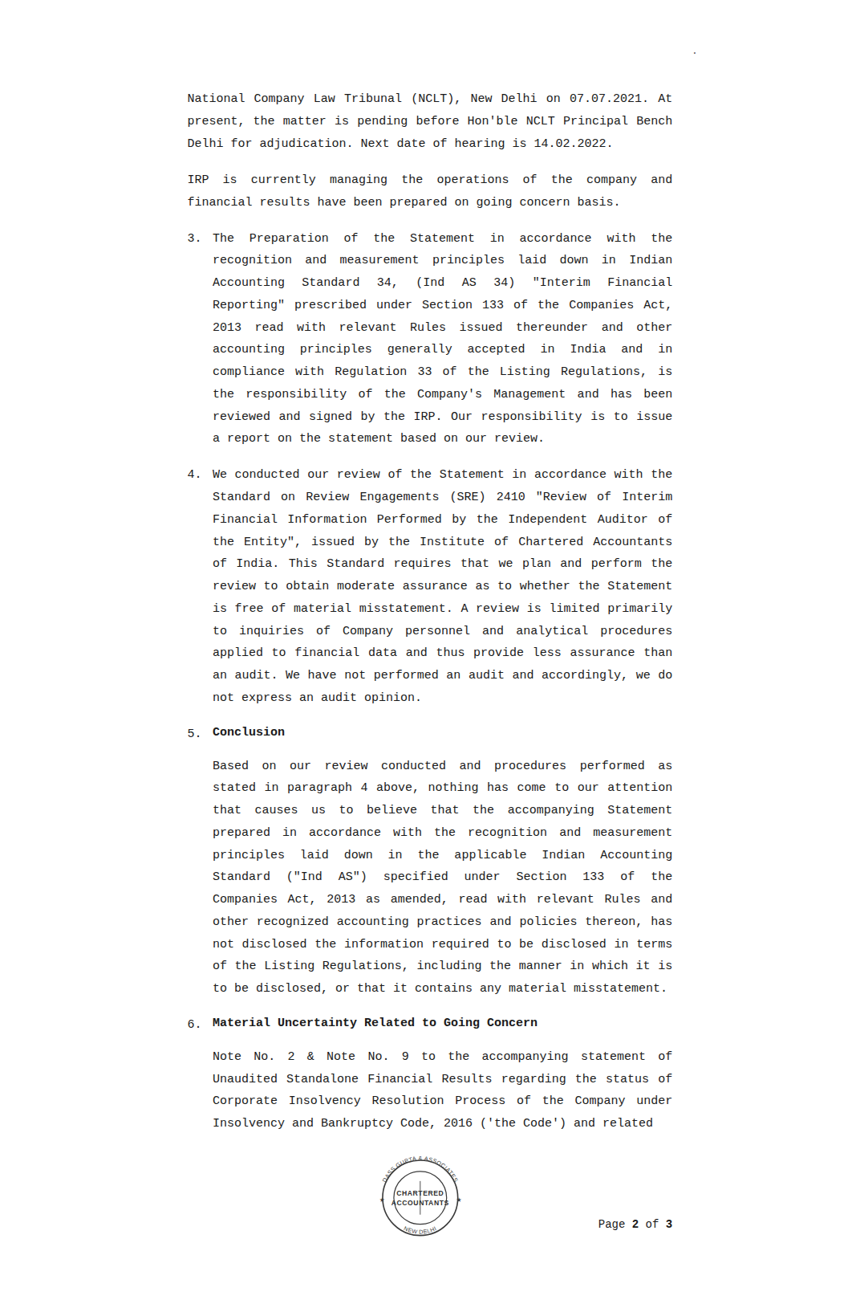·
National Company Law Tribunal (NCLT), New Delhi on 07.07.2021. At present, the matter is pending before Hon'ble NCLT Principal Bench Delhi for adjudication. Next date of hearing is 14.02.2022.
IRP is currently managing the operations of the company and financial results have been prepared on going concern basis.
3.
The Preparation of the Statement in accordance with the recognition and measurement principles laid down in Indian Accounting Standard 34, (Ind AS 34) "Interim Financial Reporting" prescribed under Section 133 of the Companies Act, 2013 read with relevant Rules issued thereunder and other accounting principles generally accepted in India and in compliance with Regulation 33 of the Listing Regulations, is the responsibility of the Company's Management and has been reviewed and signed by the IRP. Our responsibility is to issue a report on the statement based on our review.
4.
We conducted our review of the Statement in accordance with the Standard on Review Engagements (SRE) 2410 "Review of Interim Financial Information Performed by the Independent Auditor of the Entity", issued by the Institute of Chartered Accountants of India. This Standard requires that we plan and perform the review to obtain moderate assurance as to whether the Statement is free of material misstatement. A review is limited primarily to inquiries of Company personnel and analytical procedures applied to financial data and thus provide less assurance than an audit. We have not performed an audit and accordingly, we do not express an audit opinion.
5.
Conclusion
Based on our review conducted and procedures performed as stated in paragraph 4 above, nothing has come to our attention that causes us to believe that the accompanying Statement prepared in accordance with the recognition and measurement principles laid down in the applicable Indian Accounting Standard ("Ind AS") specified under Section 133 of the Companies Act, 2013 as amended, read with relevant Rules and other recognized accounting practices and policies thereon, has not disclosed the information required to be disclosed in terms of the Listing Regulations, including the manner in which it is to be disclosed, or that it contains any material misstatement.
6.
Material Uncertainty Related to Going Concern
Note No. 2 & Note No. 9 to the accompanying statement of Unaudited Standalone Financial Results regarding the status of Corporate Insolvency Resolution Process of the Company under Insolvency and Bankruptcy Code, 2016 ('the Code') and related
DASS GUPTA & ASSOCIATES NEW DELHI CHARTERED ACCOUNTANTS ★ ★
Page 2 of 3